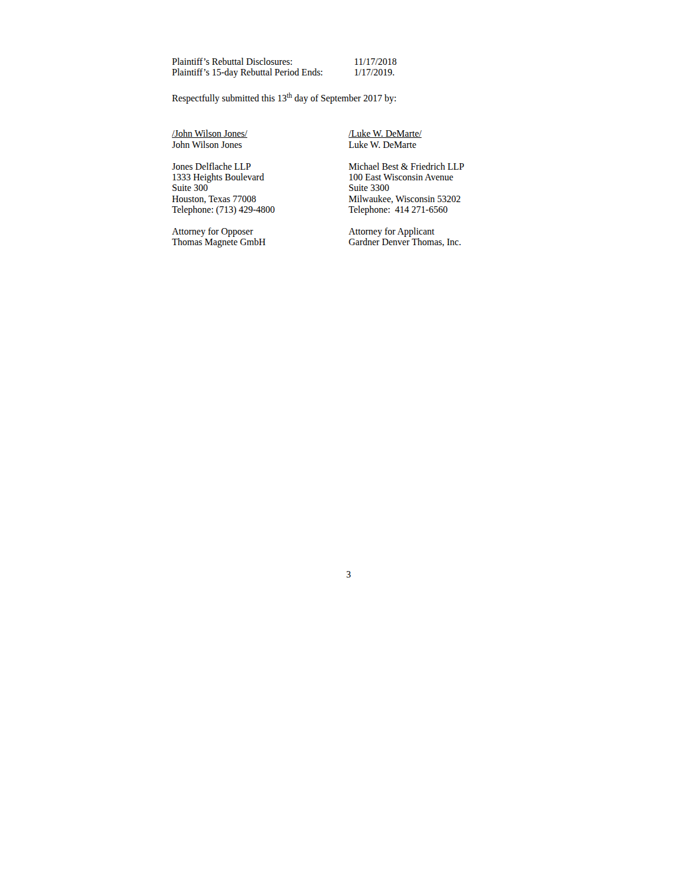| Plaintiff’s Rebuttal Disclosures: | 11/17/2018 |
| Plaintiff’s 15-day Rebuttal Period Ends: | 1/17/2019. |
Respectfully submitted this 13th day of September 2017 by:
| /John Wilson Jones/ John Wilson Jones Jones Delflache LLP 1333 Heights Boulevard Suite 300 Houston, Texas 77008 Telephone: (713) 429-4800 Attorney for Opposer Thomas Magnete GmbH | /Luke W. DeMarte/ Luke W. DeMarte Michael Best & Friedrich LLP 100 East Wisconsin Avenue Suite 3300 Milwaukee, Wisconsin 53202 Telephone: 414 271-6560 Attorney for Applicant Gardner Denver Thomas, Inc. |
3